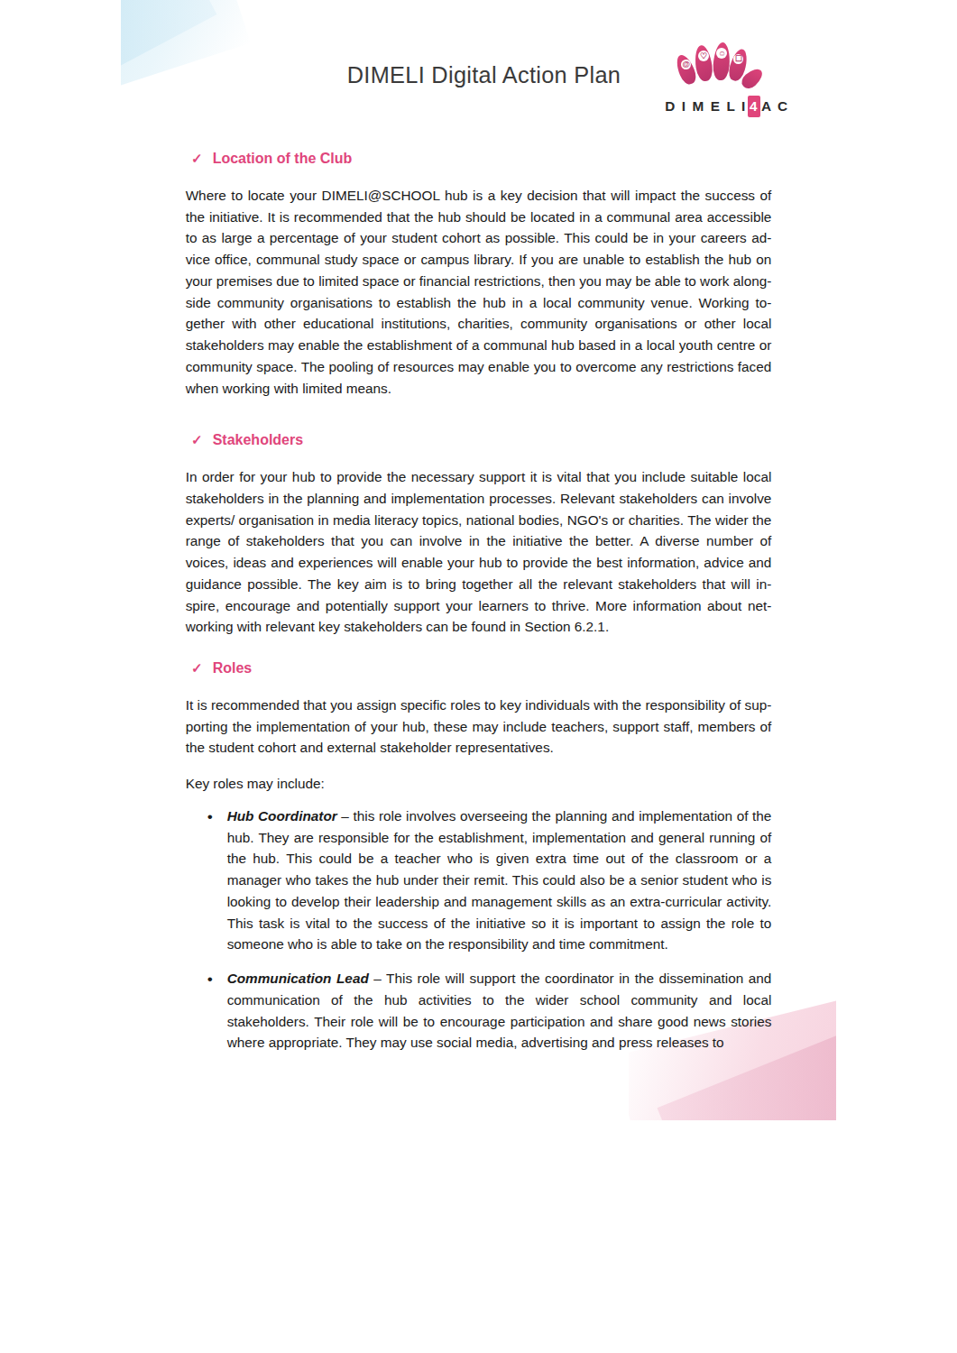DIMELI Digital Action Plan
@
♡
☺
☐
D I M E L I4 A C
Location of the Club
Where to locate your DIMELI@SCHOOL hub is a key decision that will impact the success of the initiative. It is recommended that the hub should be located in a communal area accessible to as large a percentage of your student cohort as possible. This could be in your careers advice office, communal study space or campus library. If you are unable to establish the hub on your premises due to limited space or financial restrictions, then you may be able to work alongside community organisations to establish the hub in a local community venue. Working together with other educational institutions, charities, community organisations or other local stakeholders may enable the establishment of a communal hub based in a local youth centre or community space. The pooling of resources may enable you to overcome any restrictions faced when working with limited means.
Stakeholders
In order for your hub to provide the necessary support it is vital that you include suitable local stakeholders in the planning and implementation processes. Relevant stakeholders can involve experts/ organisation in media literacy topics, national bodies, NGO's or charities. The wider the range of stakeholders that you can involve in the initiative the better. A diverse number of voices, ideas and experiences will enable your hub to provide the best information, advice and guidance possible. The key aim is to bring together all the relevant stakeholders that will inspire, encourage and potentially support your learners to thrive. More information about networking with relevant key stakeholders can be found in Section 6.2.1.
Roles
It is recommended that you assign specific roles to key individuals with the responsibility of supporting the implementation of your hub, these may include teachers, support staff, members of the student cohort and external stakeholder representatives.
Key roles may include:
Hub Coordinator – this role involves overseeing the planning and implementation of the hub. They are responsible for the establishment, implementation and general running of the hub. This could be a teacher who is given extra time out of the classroom or a manager who takes the hub under their remit. This could also be a senior student who is looking to develop their leadership and management skills as an extra-curricular activity. This task is vital to the success of the initiative so it is important to assign the role to someone who is able to take on the responsibility and time commitment.
Communication Lead – This role will support the coordinator in the dissemination and communication of the hub activities to the wider school community and local stakeholders. Their role will be to encourage participation and share good news stories where appropriate. They may use social media, advertising and press releases to